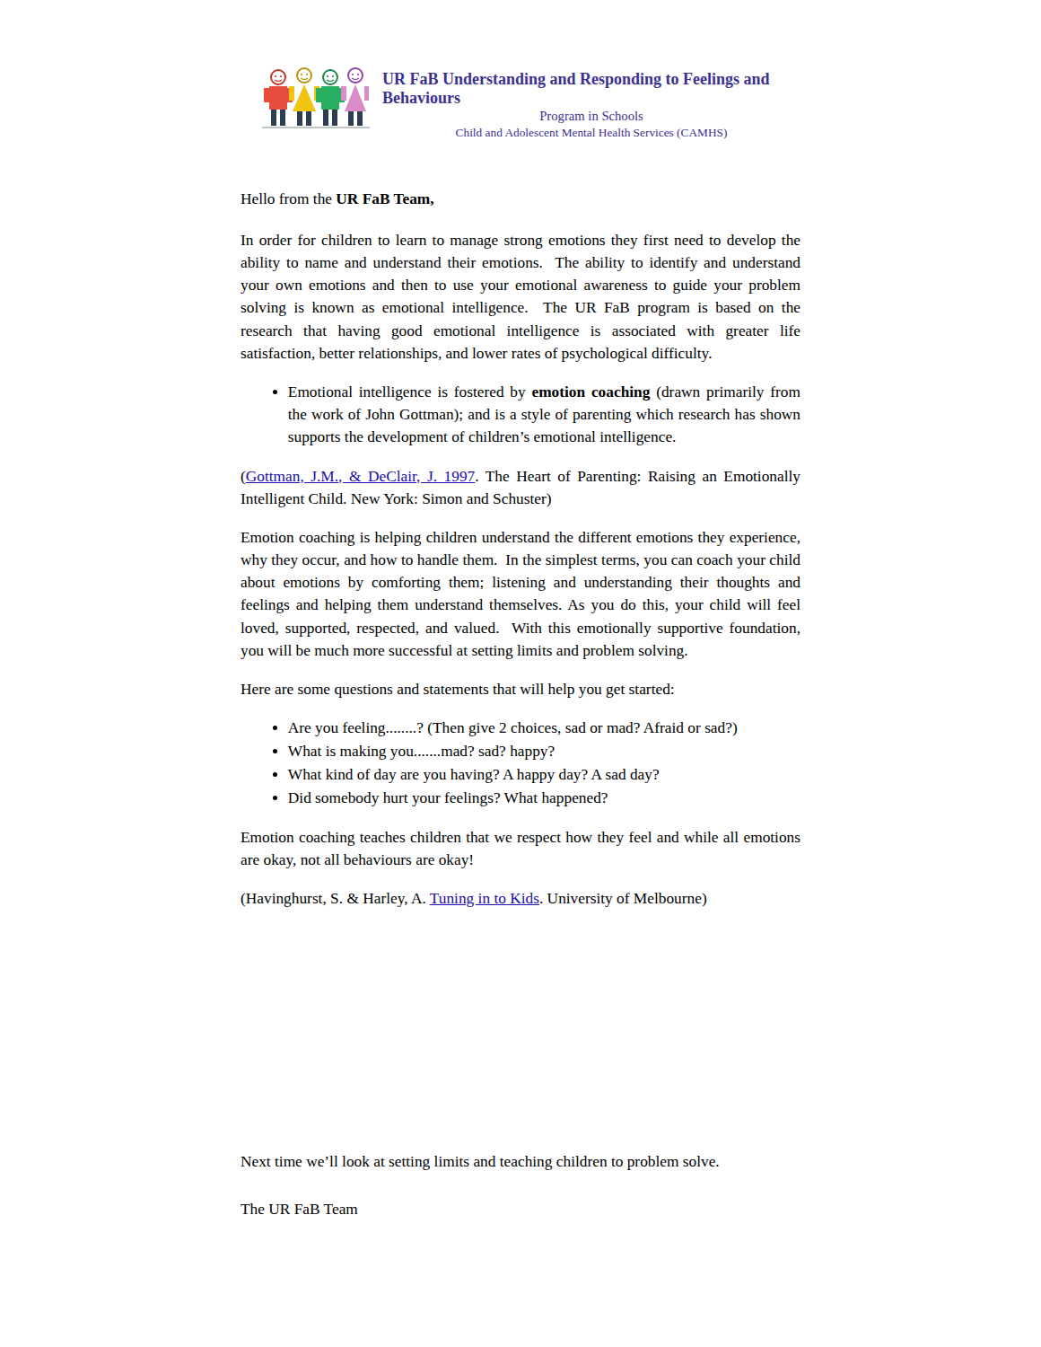UR FaB Understanding and Responding to Feelings and Behaviours
Program in Schools
Child and Adolescent Mental Health Services (CAMHS)
Hello from the UR FaB Team,
In order for children to learn to manage strong emotions they first need to develop the ability to name and understand their emotions. The ability to identify and understand your own emotions and then to use your emotional awareness to guide your problem solving is known as emotional intelligence. The UR FaB program is based on the research that having good emotional intelligence is associated with greater life satisfaction, better relationships, and lower rates of psychological difficulty.
Emotional intelligence is fostered by emotion coaching (drawn primarily from the work of John Gottman); and is a style of parenting which research has shown supports the development of children’s emotional intelligence.
(Gottman, J.M., & DeClair, J. 1997. The Heart of Parenting: Raising an Emotionally Intelligent Child. New York: Simon and Schuster)
Emotion coaching is helping children understand the different emotions they experience, why they occur, and how to handle them. In the simplest terms, you can coach your child about emotions by comforting them; listening and understanding their thoughts and feelings and helping them understand themselves. As you do this, your child will feel loved, supported, respected, and valued. With this emotionally supportive foundation, you will be much more successful at setting limits and problem solving.
Here are some questions and statements that will help you get started:
Are you feeling........? (Then give 2 choices, sad or mad? Afraid or sad?)
What is making you.......mad? sad? happy?
What kind of day are you having? A happy day? A sad day?
Did somebody hurt your feelings? What happened?
Emotion coaching teaches children that we respect how they feel and while all emotions are okay, not all behaviours are okay!
(Havinghurst, S. & Harley, A. Tuning in to Kids. University of Melbourne)
Next time we’ll look at setting limits and teaching children to problem solve.
The UR FaB Team